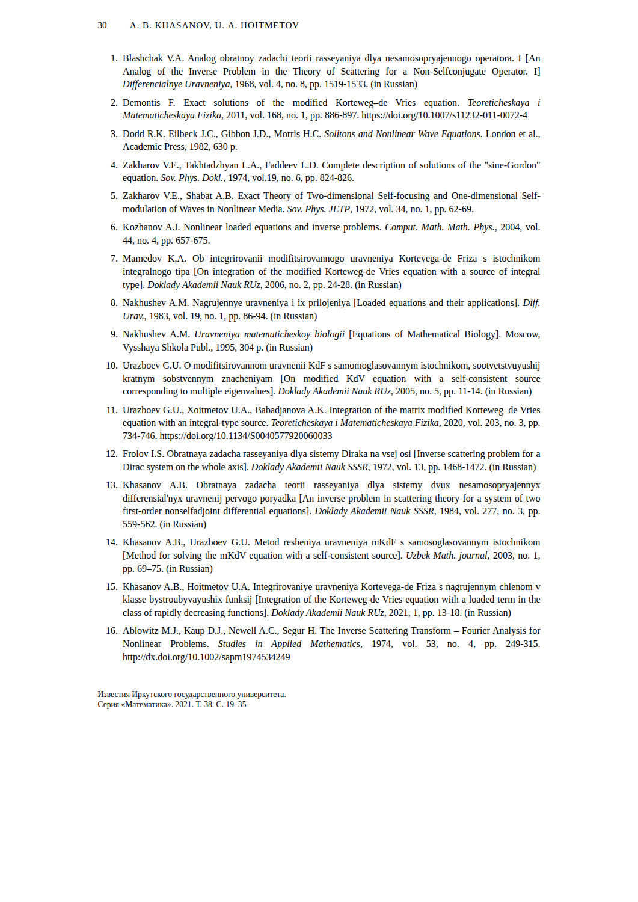30 A. B. KHASANOV, U. A. HOITMETOV
Blashchak V.A. Analog obratnoy zadachi teorii rasseyaniya dlya nesamosopryajennogo operatora. I [An Analog of the Inverse Problem in the Theory of Scattering for a Non-Selfconjugate Operator. I] Differencialnye Uravneniya, 1968, vol. 4, no. 8, pp. 1519-1533. (in Russian)
Demontis F. Exact solutions of the modified Korteweg–de Vries equation. Teoreticheskaya i Matematicheskaya Fizika, 2011, vol. 168, no. 1, pp. 886-897. https://doi.org/10.1007/s11232-011-0072-4
Dodd R.K. Eilbeck J.C., Gibbon J.D., Morris H.C. Solitons and Nonlinear Wave Equations. London et al., Academic Press, 1982, 630 p.
Zakharov V.E., Takhtadzhyan L.A., Faddeev L.D. Complete description of solutions of the "sine-Gordon" equation. Sov. Phys. Dokl., 1974, vol.19, no. 6, pp. 824-826.
Zakharov V.E., Shabat A.B. Exact Theory of Two-dimensional Self-focusing and One-dimensional Self-modulation of Waves in Nonlinear Media. Sov. Phys. JETP, 1972, vol. 34, no. 1, pp. 62-69.
Kozhanov A.I. Nonlinear loaded equations and inverse problems. Comput. Math. Math. Phys., 2004, vol. 44, no. 4, pp. 657-675.
Mamedov K.A. Ob integrirovanii modifitsirovannogo uravneniya Kortevega-de Friza s istochnikom integralnogo tipa [On integration of the modified Korteweg-de Vries equation with a source of integral type]. Doklady Akademii Nauk RUz, 2006, no. 2, pp. 24-28. (in Russian)
Nakhushev A.M. Nagrujennye uravneniya i ix prilojeniya [Loaded equations and their applications]. Diff. Urav., 1983, vol. 19, no. 1, pp. 86-94. (in Russian)
Nakhushev A.M. Uravneniya matematicheskoy biologii [Equations of Mathematical Biology]. Moscow, Vysshaya Shkola Publ., 1995, 304 p. (in Russian)
Urazboev G.U. O modifitsirovannom uravnenii KdF s samomoglasovannym istochnikom, sootvetstvuyushij kratnym sobstvennym znacheniyam [On modified KdV equation with a self-consistent source corresponding to multiple eigenvalues]. Doklady Akademii Nauk RUz, 2005, no. 5, pp. 11-14. (in Russian)
Urazboev G.U., Xoitmetov U.A., Babadjanova A.K. Integration of the matrix modified Korteweg–de Vries equation with an integral-type source. Teoreticheskaya i Matematicheskaya Fizika, 2020, vol. 203, no. 3, pp. 734-746. https://doi.org/10.1134/S0040577920060033
Frolov I.S. Obratnaya zadacha rasseyaniya dlya sistemy Diraka na vsej osi [Inverse scattering problem for a Dirac system on the whole axis]. Doklady Akademii Nauk SSSR, 1972, vol. 13, pp. 1468-1472. (in Russian)
Khasanov A.B. Obratnaya zadacha teorii rasseyaniya dlya sistemy dvux nesamosopryajennyx differensial'nyx uravnenij pervogo poryadka [An inverse problem in scattering theory for a system of two first-order nonselfadjoint differential equations]. Doklady Akademii Nauk SSSR, 1984, vol. 277, no. 3, pp. 559-562. (in Russian)
Khasanov A.B., Urazboev G.U. Metod resheniya uravneniya mKdF s samosoglasovannym istochnikom [Method for solving the mKdV equation with a self-consistent source]. Uzbek Math. journal, 2003, no. 1, pp. 69–75. (in Russian)
Khasanov A.B., Hoitmetov U.A. Integrirovaniye uravneniya Kortevega-de Friza s nagrujennym chlenom v klasse bystroubyvayushix funksij [Integration of the Korteweg-de Vries equation with a loaded term in the class of rapidly decreasing functions]. Doklady Akademii Nauk RUz, 2021, 1, pp. 13-18. (in Russian)
Ablowitz M.J., Kaup D.J., Newell A.C., Segur H. The Inverse Scattering Transform – Fourier Analysis for Nonlinear Problems. Studies in Applied Mathematics, 1974, vol. 53, no. 4, pp. 249-315. http://dx.doi.org/10.1002/sapm1974534249
Известия Иркутского государственного университета.
Серия «Математика». 2021. Т. 38. С. 19–35